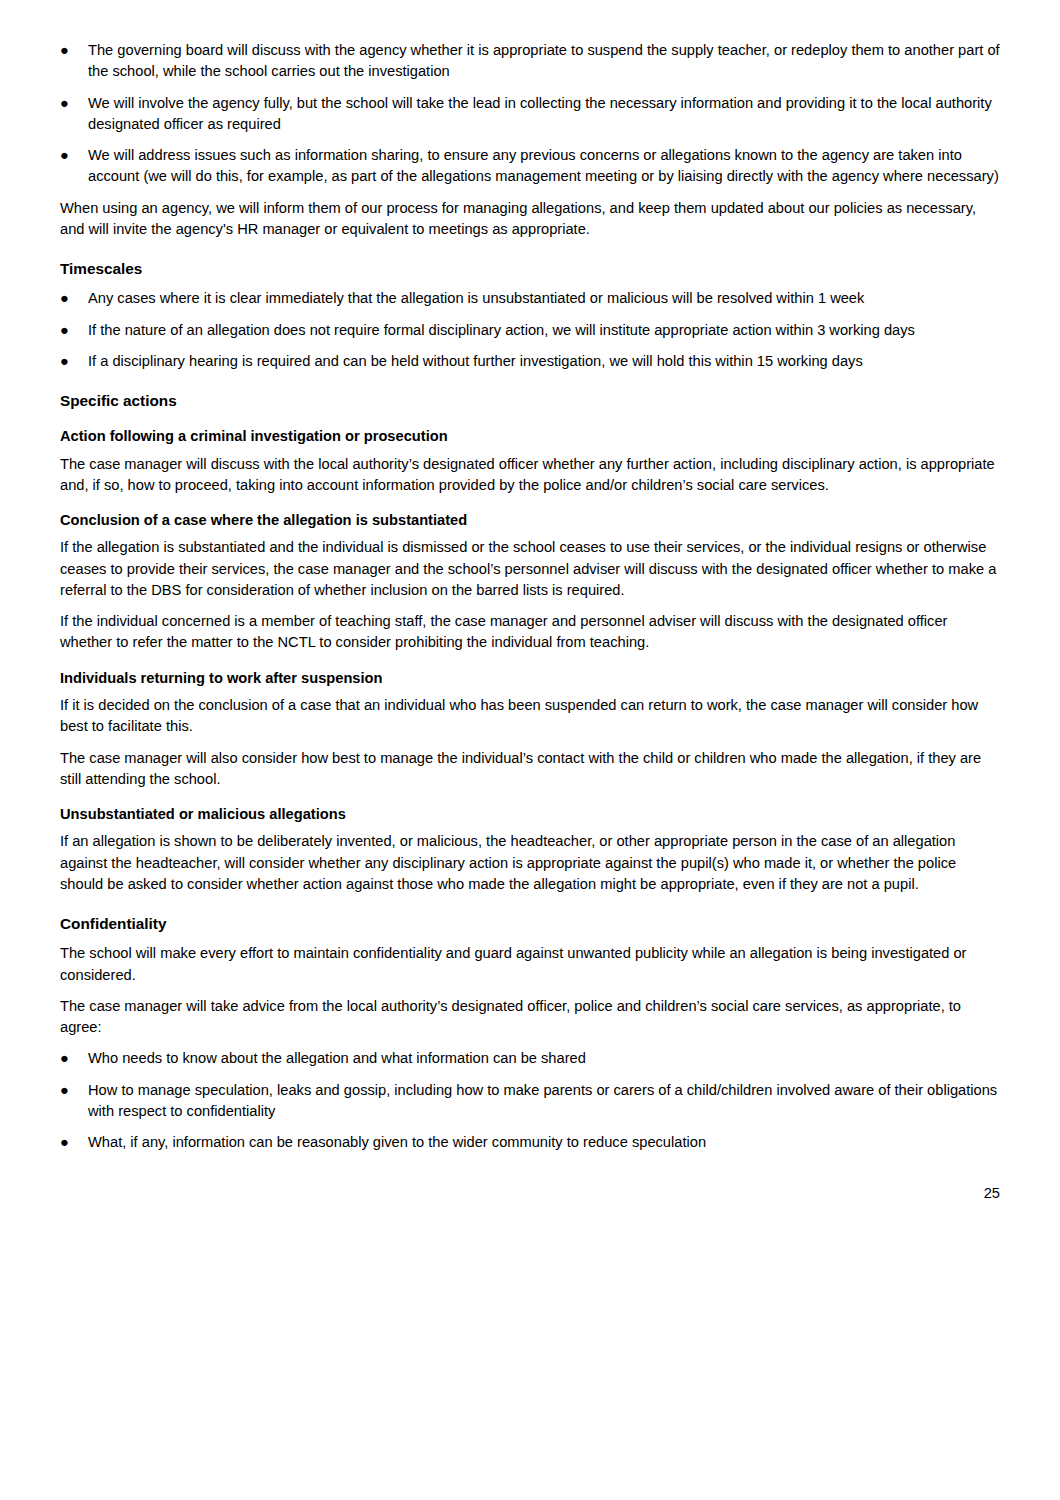● The governing board will discuss with the agency whether it is appropriate to suspend the supply teacher, or redeploy them to another part of the school, while the school carries out the investigation
● We will involve the agency fully, but the school will take the lead in collecting the necessary information and providing it to the local authority designated officer as required
● We will address issues such as information sharing, to ensure any previous concerns or allegations known to the agency are taken into account (we will do this, for example, as part of the allegations management meeting or by liaising directly with the agency where necessary)
When using an agency, we will inform them of our process for managing allegations, and keep them updated about our policies as necessary, and will invite the agency's HR manager or equivalent to meetings as appropriate.
Timescales
● Any cases where it is clear immediately that the allegation is unsubstantiated or malicious will be resolved within 1 week
● If the nature of an allegation does not require formal disciplinary action, we will institute appropriate action within 3 working days
● If a disciplinary hearing is required and can be held without further investigation, we will hold this within 15 working days
Specific actions
Action following a criminal investigation or prosecution
The case manager will discuss with the local authority’s designated officer whether any further action, including disciplinary action, is appropriate and, if so, how to proceed, taking into account information provided by the police and/or children’s social care services.
Conclusion of a case where the allegation is substantiated
If the allegation is substantiated and the individual is dismissed or the school ceases to use their services, or the individual resigns or otherwise ceases to provide their services, the case manager and the school’s personnel adviser will discuss with the designated officer whether to make a referral to the DBS for consideration of whether inclusion on the barred lists is required.
If the individual concerned is a member of teaching staff, the case manager and personnel adviser will discuss with the designated officer whether to refer the matter to the NCTL to consider prohibiting the individual from teaching.
Individuals returning to work after suspension
If it is decided on the conclusion of a case that an individual who has been suspended can return to work, the case manager will consider how best to facilitate this.
The case manager will also consider how best to manage the individual’s contact with the child or children who made the allegation, if they are still attending the school.
Unsubstantiated or malicious allegations
If an allegation is shown to be deliberately invented, or malicious, the headteacher, or other appropriate person in the case of an allegation against the headteacher, will consider whether any disciplinary action is appropriate against the pupil(s) who made it, or whether the police should be asked to consider whether action against those who made the allegation might be appropriate, even if they are not a pupil.
Confidentiality
The school will make every effort to maintain confidentiality and guard against unwanted publicity while an allegation is being investigated or considered.
The case manager will take advice from the local authority’s designated officer, police and children’s social care services, as appropriate, to agree:
● Who needs to know about the allegation and what information can be shared
● How to manage speculation, leaks and gossip, including how to make parents or carers of a child/children involved aware of their obligations with respect to confidentiality
● What, if any, information can be reasonably given to the wider community to reduce speculation
25